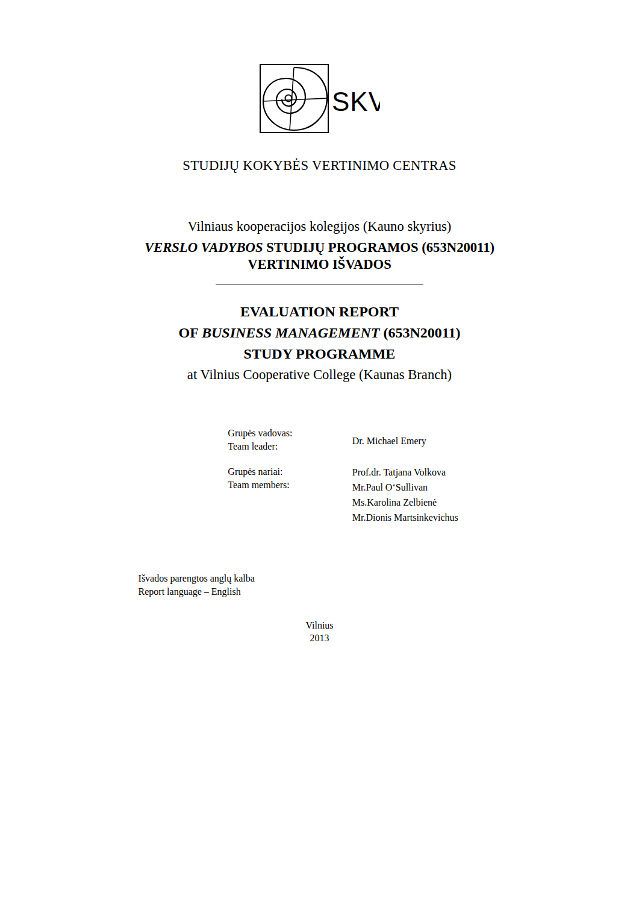SKVC
STUDIJŲ KOKYBĖS VERTINIMO CENTRAS
Vilniaus kooperacijos kolegijos (Kauno skyrius)
VERSLO VADYBOS STUDIJŲ PROGRAMOS (653N20011)
VERTINIMO IŠVADOS
EVALUATION REPORT
OF BUSINESS MANAGEMENT (653N20011)
STUDY PROGRAMME
at Vilnius Cooperative College (Kaunas Branch)
| Grupės vadovas: Team leader: | Dr. Michael Emery |
| Grupės nariai: Team members: | Prof.dr. Tatjana Volkova Mr.Paul O‘Sullivan Ms.Karolina Zelbienė Mr.Dionis Martsinkevichus |
Išvados parengtos anglų kalba
Report language – English
Vilnius
2013